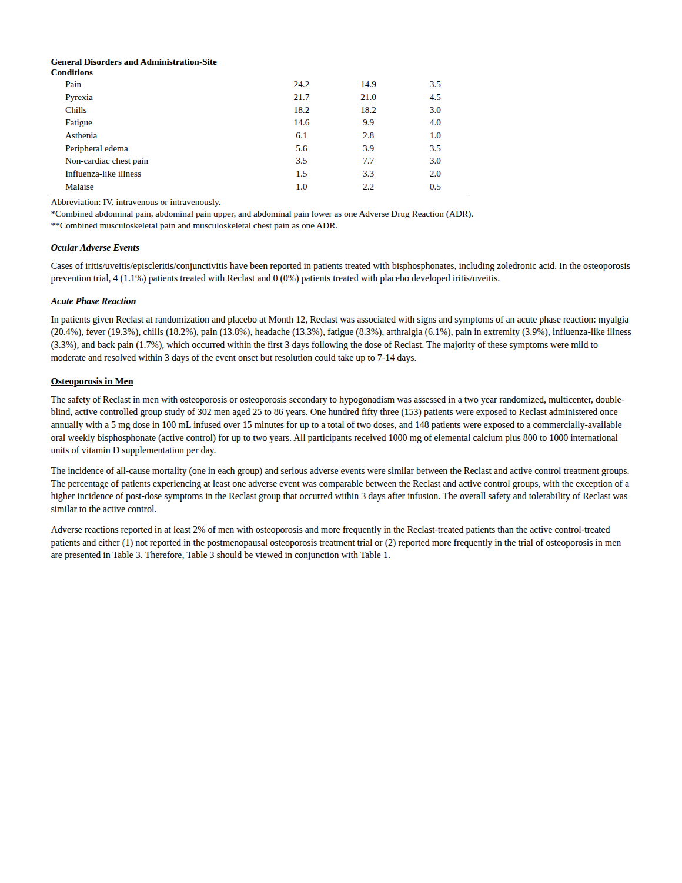General Disorders and Administration-Site
Conditions
| Pain | 24.2 | 14.9 | 3.5 |
| Pyrexia | 21.7 | 21.0 | 4.5 |
| Chills | 18.2 | 18.2 | 3.0 |
| Fatigue | 14.6 | 9.9 | 4.0 |
| Asthenia | 6.1 | 2.8 | 1.0 |
| Peripheral edema | 5.6 | 3.9 | 3.5 |
| Non-cardiac chest pain | 3.5 | 7.7 | 3.0 |
| Influenza-like illness | 1.5 | 3.3 | 2.0 |
| Malaise | 1.0 | 2.2 | 0.5 |
Abbreviation: IV, intravenous or intravenously.
*Combined abdominal pain, abdominal pain upper, and abdominal pain lower as one Adverse Drug Reaction (ADR).
**Combined musculoskeletal pain and musculoskeletal chest pain as one ADR.
Ocular Adverse Events
Cases of iritis/uveitis/episcleritis/conjunctivitis have been reported in patients treated with bisphosphonates, including zoledronic acid. In the osteoporosis prevention trial, 4 (1.1%) patients treated with Reclast and 0 (0%) patients treated with placebo developed iritis/uveitis.
Acute Phase Reaction
In patients given Reclast at randomization and placebo at Month 12, Reclast was associated with signs and symptoms of an acute phase reaction: myalgia (20.4%), fever (19.3%), chills (18.2%), pain (13.8%), headache (13.3%), fatigue (8.3%), arthralgia (6.1%), pain in extremity (3.9%), influenza-like illness (3.3%), and back pain (1.7%), which occurred within the first 3 days following the dose of Reclast. The majority of these symptoms were mild to moderate and resolved within 3 days of the event onset but resolution could take up to 7-14 days.
Osteoporosis in Men
The safety of Reclast in men with osteoporosis or osteoporosis secondary to hypogonadism was assessed in a two year randomized, multicenter, double-blind, active controlled group study of 302 men aged 25 to 86 years. One hundred fifty three (153) patients were exposed to Reclast administered once annually with a 5 mg dose in 100 mL infused over 15 minutes for up to a total of two doses, and 148 patients were exposed to a commercially-available oral weekly bisphosphonate (active control) for up to two years. All participants received 1000 mg of elemental calcium plus 800 to 1000 international units of vitamin D supplementation per day.
The incidence of all-cause mortality (one in each group) and serious adverse events were similar between the Reclast and active control treatment groups. The percentage of patients experiencing at least one adverse event was comparable between the Reclast and active control groups, with the exception of a higher incidence of post-dose symptoms in the Reclast group that occurred within 3 days after infusion. The overall safety and tolerability of Reclast was similar to the active control.
Adverse reactions reported in at least 2% of men with osteoporosis and more frequently in the Reclast-treated patients than the active control-treated patients and either (1) not reported in the postmenopausal osteoporosis treatment trial or (2) reported more frequently in the trial of osteoporosis in men are presented in Table 3. Therefore, Table 3 should be viewed in conjunction with Table 1.